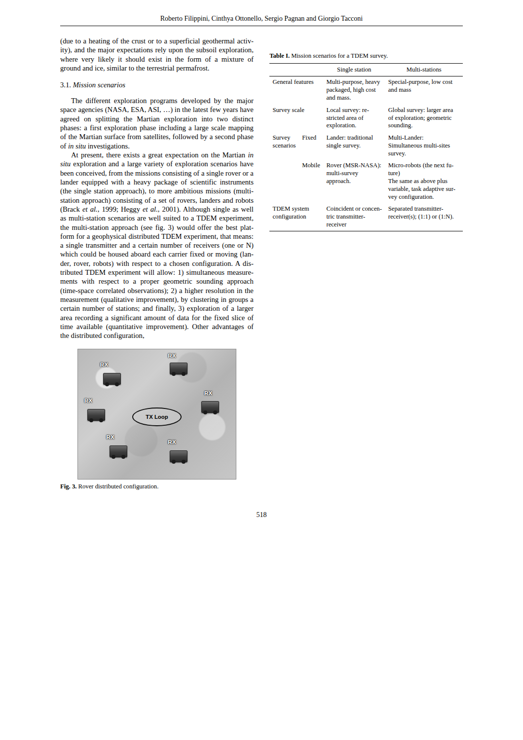Roberto Filippini, Cinthya Ottonello, Sergio Pagnan and Giorgio Tacconi
(due to a heating of the crust or to a superficial geothermal activity), and the major expectations rely upon the subsoil exploration, where very likely it should exist in the form of a mixture of ground and ice, similar to the terrestrial permafrost.
3.1. Mission scenarios
The different exploration programs developed by the major space agencies (NASA, ESA, ASI, …) in the latest few years have agreed on splitting the Martian exploration into two distinct phases: a first exploration phase including a large scale mapping of the Martian surface from satellites, followed by a second phase of in situ investigations.
At present, there exists a great expectation on the Martian in situ exploration and a large variety of exploration scenarios have been conceived, from the missions consisting of a single rover or a lander equipped with a heavy package of scientific instruments (the single station approach), to more ambitious missions (multi-station approach) consisting of a set of rovers, landers and robots (Brack et al., 1999; Heggy et al., 2001). Although single as well as multi-station scenarios are well suited to a TDEM experiment, the multi-station approach (see fig. 3) would offer the best platform for a geophysical distributed TDEM experiment, that means: a single transmitter and a certain number of receivers (one or N) which could be housed aboard each carrier fixed or moving (lander, rover, robots) with respect to a chosen configuration. A distributed TDEM experiment will allow: 1) simultaneous measurements with respect to a proper geometric sounding approach (time-space correlated observations); 2) a higher resolution in the measurement (qualitative improvement), by clustering in groups a certain number of stations; and finally, 3) exploration of a larger area recording a significant amount of data for the fixed slice of time available (quantitative improvement). Other advantages of the distributed configuration,
RX
RX
RX
RX
RX
RX
TX Loop
Fig. 3. Rover distributed configuration.
Table I. Mission scenarios for a TDEM survey.
| | Single station | Multi-stations |
| --- | --- | --- |
| General features | Multi-purpose, heavy packaged, high cost and mass. | Special-purpose, low cost and mass |
| Survey scale | Local survey: restricted area of exploration. | Global survey: larger area of exploration; geometric sounding. |
| Survey scenarios | Fixed | Lander: traditional single survey. | Multi-Lander: Simultaneous multi-sites survey. |
| Mobile | Rover (MSR-NASA): multi-survey approach. | Micro-robots (the next future) The same as above plus variable, task adaptive survey configuration. |
| TDEM system configuration | Coincident or concentric transmitter-receiver | Separated transmitter-receiver(s); (1:1) or (1:N). |
518